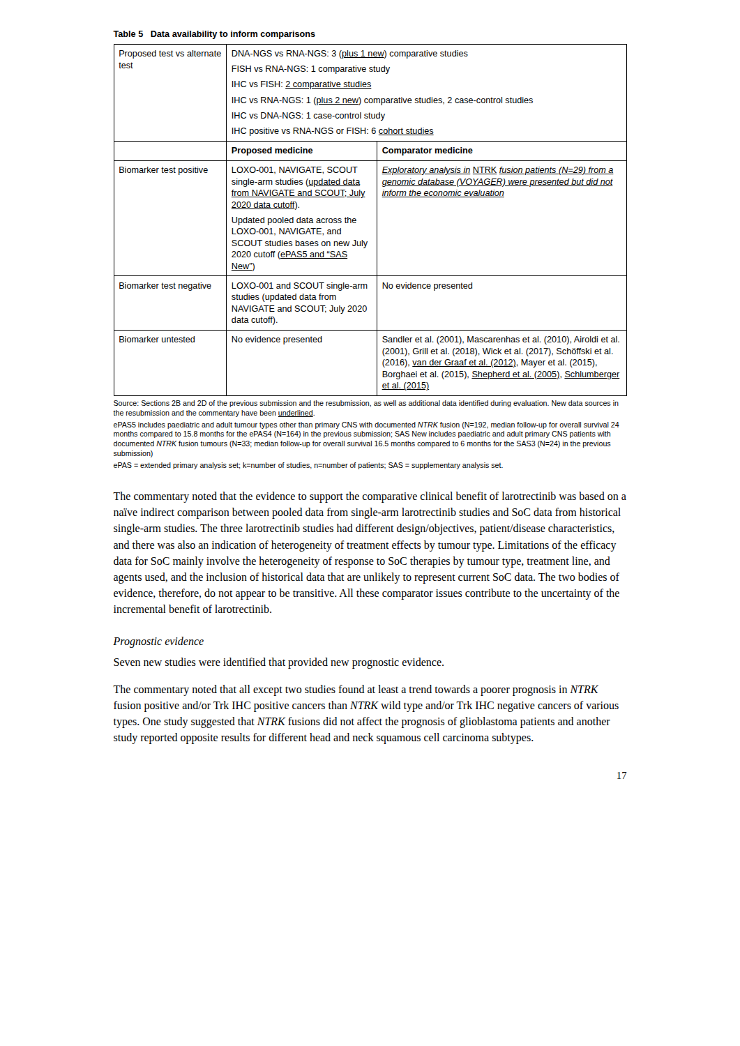Table 5 Data availability to inform comparisons
| Proposed test vs alternate test | DNA-NGS vs RNA-NGS: 3 ( plus 1 new ) comparative studies FISH vs RNA-NGS: 1 comparative study IHC vs FISH: 2 comparative studies IHC vs RNA-NGS: 1 ( plus 2 new ) comparative studies, 2 case-control studies IHC vs DNA-NGS: 1 case-control study IHC positive vs RNA-NGS or FISH: 6 cohort studies |
| | Proposed medicine | Comparator medicine |
| Biomarker test positive | LOXO-001, NAVIGATE, SCOUT single-arm studies ( updated data from NAVIGATE and SCOUT; July 2020 data cutoff ). Updated pooled data across the LOXO-001, NAVIGATE, and SCOUT studies bases on new July 2020 cutoff ( ePAS5 and “SAS New” ) | Exploratory analysis in NTRK fusion patients (N=29) from a genomic database (VOYAGER) were presented but did not inform the economic evaluation |
| Biomarker test negative | LOXO-001 and SCOUT single-arm studies (updated data from NAVIGATE and SCOUT; July 2020 data cutoff). | No evidence presented |
| Biomarker untested | No evidence presented | Sandler et al. (2001), Mascarenhas et al. (2010), Airoldi et al. (2001), Grill et al. (2018), Wick et al. (2017), Schöffski et al. (2016), van der Graaf et al. (2012) , Mayer et al. (2015), Borghaei et al. (2015), Shepherd et al. (2005) , Schlumberger et al. (2015) |
Source: Sections 2B and 2D of the previous submission and the resubmission, as well as additional data identified during evaluation. New data sources in the resubmission and the commentary have been underlined.
ePAS5 includes paediatric and adult tumour types other than primary CNS with documented NTRK fusion (N=192, median follow-up for overall survival 24 months compared to 15.8 months for the ePAS4 (N=164) in the previous submission; SAS New includes paediatric and adult primary CNS patients with documented NTRK fusion tumours (N=33; median follow-up for overall survival 16.5 months compared to 6 months for the SAS3 (N=24) in the previous submission)
ePAS = extended primary analysis set; k=number of studies, n=number of patients; SAS = supplementary analysis set.
The commentary noted that the evidence to support the comparative clinical benefit of larotrectinib was based on a naïve indirect comparison between pooled data from single-arm larotrectinib studies and SoC data from historical single-arm studies. The three larotrectinib studies had different design/objectives, patient/disease characteristics, and there was also an indication of heterogeneity of treatment effects by tumour type. Limitations of the efficacy data for SoC mainly involve the heterogeneity of response to SoC therapies by tumour type, treatment line, and agents used, and the inclusion of historical data that are unlikely to represent current SoC data. The two bodies of evidence, therefore, do not appear to be transitive. All these comparator issues contribute to the uncertainty of the incremental benefit of larotrectinib.
Prognostic evidence
Seven new studies were identified that provided new prognostic evidence.
The commentary noted that all except two studies found at least a trend towards a poorer prognosis in NTRK fusion positive and/or Trk IHC positive cancers than NTRK wild type and/or Trk IHC negative cancers of various types. One study suggested that NTRK fusions did not affect the prognosis of glioblastoma patients and another study reported opposite results for different head and neck squamous cell carcinoma subtypes.
17